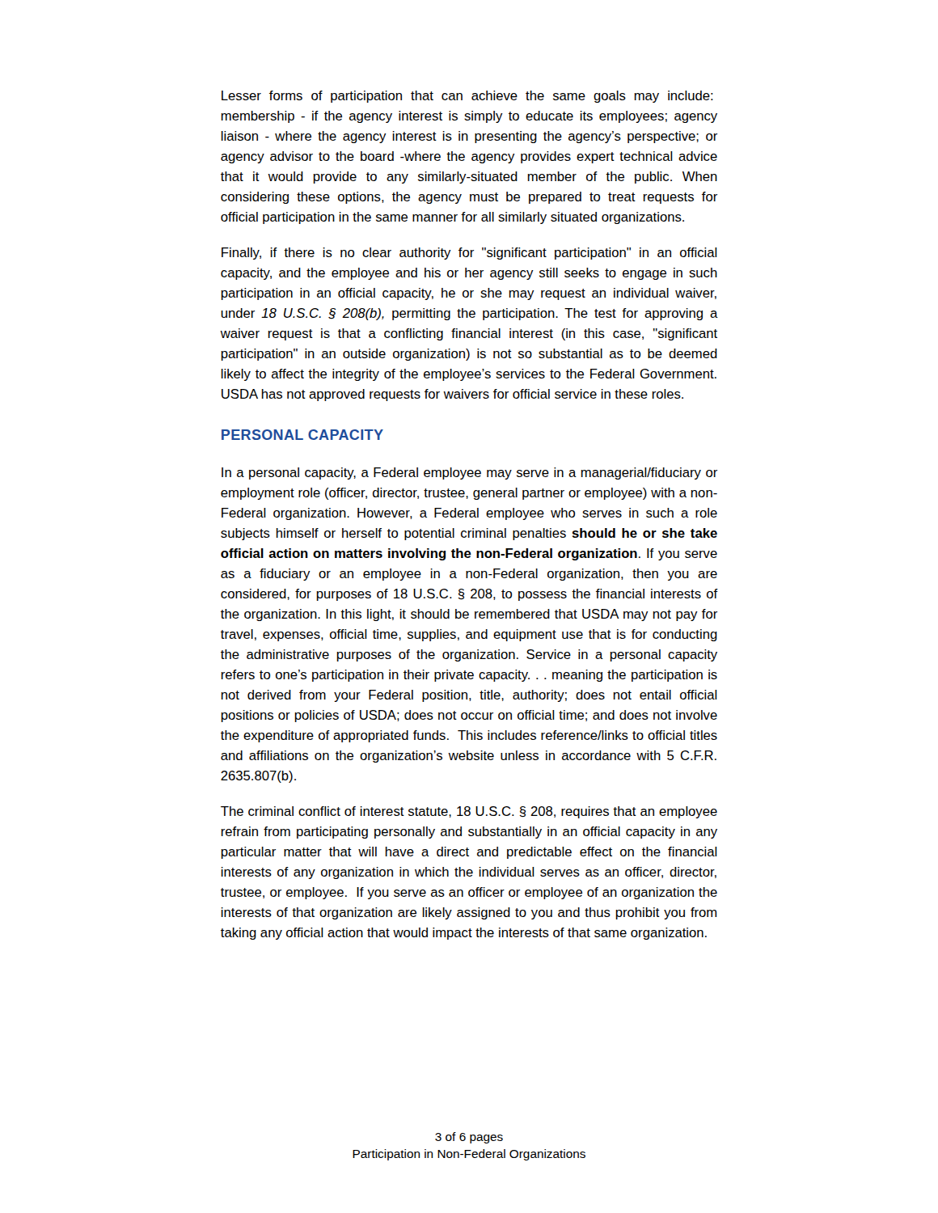Lesser forms of participation that can achieve the same goals may include: membership - if the agency interest is simply to educate its employees; agency liaison - where the agency interest is in presenting the agency’s perspective; or agency advisor to the board -where the agency provides expert technical advice that it would provide to any similarly-situated member of the public. When considering these options, the agency must be prepared to treat requests for official participation in the same manner for all similarly situated organizations.
Finally, if there is no clear authority for "significant participation" in an official capacity, and the employee and his or her agency still seeks to engage in such participation in an official capacity, he or she may request an individual waiver, under 18 U.S.C. § 208(b), permitting the participation. The test for approving a waiver request is that a conflicting financial interest (in this case, "significant participation" in an outside organization) is not so substantial as to be deemed likely to affect the integrity of the employee’s services to the Federal Government. USDA has not approved requests for waivers for official service in these roles.
Personal Capacity
In a personal capacity, a Federal employee may serve in a managerial/fiduciary or employment role (officer, director, trustee, general partner or employee) with a non-Federal organization. However, a Federal employee who serves in such a role subjects himself or herself to potential criminal penalties should he or she take official action on matters involving the non-Federal organization. If you serve as a fiduciary or an employee in a non-Federal organization, then you are considered, for purposes of 18 U.S.C. § 208, to possess the financial interests of the organization. In this light, it should be remembered that USDA may not pay for travel, expenses, official time, supplies, and equipment use that is for conducting the administrative purposes of the organization. Service in a personal capacity refers to one’s participation in their private capacity. . . meaning the participation is not derived from your Federal position, title, authority; does not entail official positions or policies of USDA; does not occur on official time; and does not involve the expenditure of appropriated funds. This includes reference/links to official titles and affiliations on the organization’s website unless in accordance with 5 C.F.R. 2635.807(b).
The criminal conflict of interest statute, 18 U.S.C. § 208, requires that an employee refrain from participating personally and substantially in an official capacity in any particular matter that will have a direct and predictable effect on the financial interests of any organization in which the individual serves as an officer, director, trustee, or employee. If you serve as an officer or employee of an organization the interests of that organization are likely assigned to you and thus prohibit you from taking any official action that would impact the interests of that same organization.
3 of 6 pages
Participation in Non-Federal Organizations